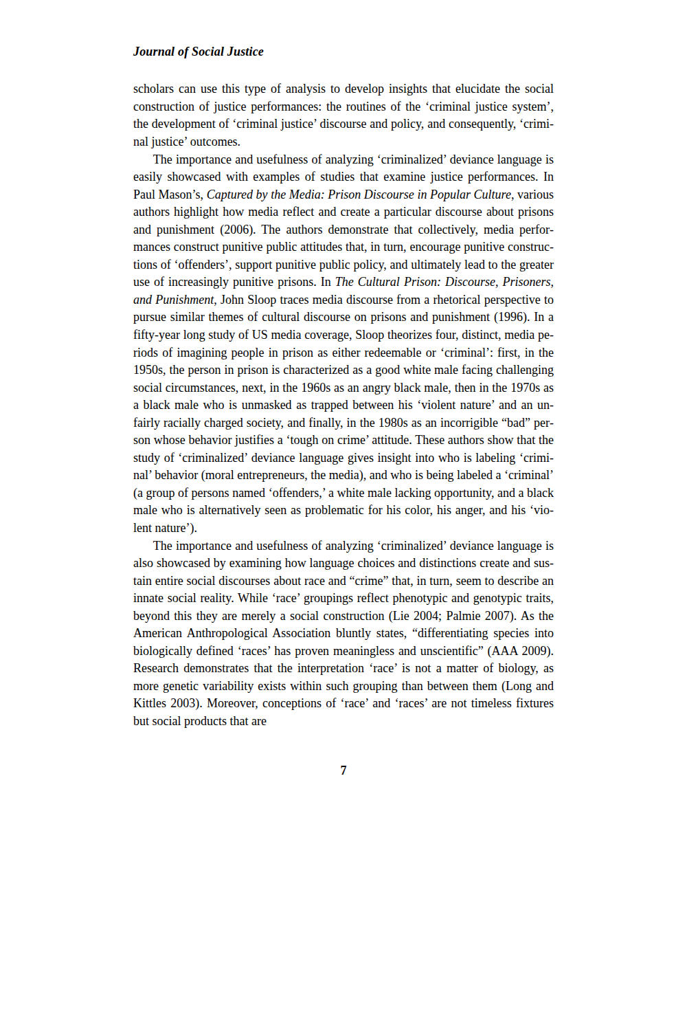Journal of Social Justice
scholars can use this type of analysis to develop insights that elucidate the social construction of justice performances: the routines of the ‘criminal justice system’, the development of ‘criminal justice’ discourse and policy, and consequently, ‘criminal justice’ outcomes.
The importance and usefulness of analyzing ‘criminalized’ deviance language is easily showcased with examples of studies that examine justice performances. In Paul Mason’s, Captured by the Media: Prison Discourse in Popular Culture, various authors highlight how media reflect and create a particular discourse about prisons and punishment (2006). The authors demonstrate that collectively, media performances construct punitive public attitudes that, in turn, encourage punitive constructions of ‘offenders’, support punitive public policy, and ultimately lead to the greater use of increasingly punitive prisons. In The Cultural Prison: Discourse, Prisoners, and Punishment, John Sloop traces media discourse from a rhetorical perspective to pursue similar themes of cultural discourse on prisons and punishment (1996). In a fifty-year long study of US media coverage, Sloop theorizes four, distinct, media periods of imagining people in prison as either redeemable or ‘criminal’: first, in the 1950s, the person in prison is characterized as a good white male facing challenging social circumstances, next, in the 1960s as an angry black male, then in the 1970s as a black male who is unmasked as trapped between his ‘violent nature’ and an unfairly racially charged society, and finally, in the 1980s as an incorrigible “bad” person whose behavior justifies a ‘tough on crime’ attitude. These authors show that the study of ‘criminalized’ deviance language gives insight into who is labeling ‘criminal’ behavior (moral entrepreneurs, the media), and who is being labeled a ‘criminal’ (a group of persons named ‘offenders,’ a white male lacking opportunity, and a black male who is alternatively seen as problematic for his color, his anger, and his ‘violent nature’).
The importance and usefulness of analyzing ‘criminalized’ deviance language is also showcased by examining how language choices and distinctions create and sustain entire social discourses about race and “crime” that, in turn, seem to describe an innate social reality. While ‘race’ groupings reflect phenotypic and genotypic traits, beyond this they are merely a social construction (Lie 2004; Palmie 2007). As the American Anthropological Association bluntly states, “differentiating species into biologically defined ‘races’ has proven meaningless and unscientific” (AAA 2009). Research demonstrates that the interpretation ‘race’ is not a matter of biology, as more genetic variability exists within such grouping than between them (Long and Kittles 2003). Moreover, conceptions of ‘race’ and ‘races’ are not timeless fixtures but social products that are
7